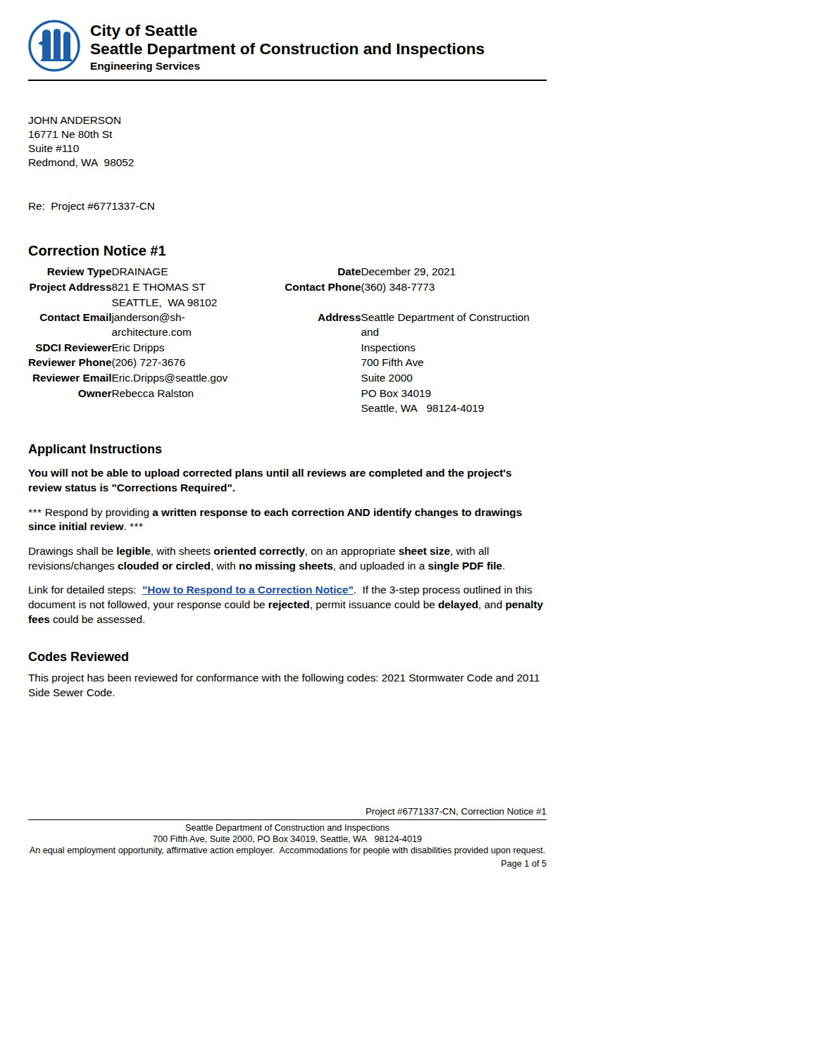City of Seattle
Seattle Department of Construction and Inspections
Engineering Services
JOHN ANDERSON
16771 Ne 80th St
Suite #110
Redmond, WA 98052
Re: Project #6771337-CN
Correction Notice #1
| Review Type | DRAINAGE | | Date | December 29, 2021 |
| Project Address | 821 E THOMAS ST | | Contact Phone | (360) 348-7773 |
| | SEATTLE, WA 98102 | | | |
| Contact Email | janderson@sh-architecture.com | | Address | Seattle Department of Construction and |
| SDCI Reviewer | Eric Dripps | | | Inspections |
| Reviewer Phone | (206) 727-3676 | | | 700 Fifth Ave |
| Reviewer Email | Eric.Dripps@seattle.gov | | | Suite 2000 |
| Owner | Rebecca Ralston | | | PO Box 34019 |
| | | | | Seattle, WA 98124-4019 |
Applicant Instructions
You will not be able to upload corrected plans until all reviews are completed and the project's review status is "Corrections Required".
*** Respond by providing a written response to each correction AND identify changes to drawings since initial review. ***
Drawings shall be legible, with sheets oriented correctly, on an appropriate sheet size, with all revisions/changes clouded or circled, with no missing sheets, and uploaded in a single PDF file.
Link for detailed steps: "How to Respond to a Correction Notice". If the 3-step process outlined in this document is not followed, your response could be rejected, permit issuance could be delayed, and penalty fees could be assessed.
Codes Reviewed
This project has been reviewed for conformance with the following codes: 2021 Stormwater Code and 2011 Side Sewer Code.
Project #6771337-CN, Correction Notice #1
Seattle Department of Construction and Inspections
700 Fifth Ave, Suite 2000, PO Box 34019, Seattle, WA 98124-4019
An equal employment opportunity, affirmative action employer. Accommodations for people with disabilities provided upon request.
Page 1 of 5